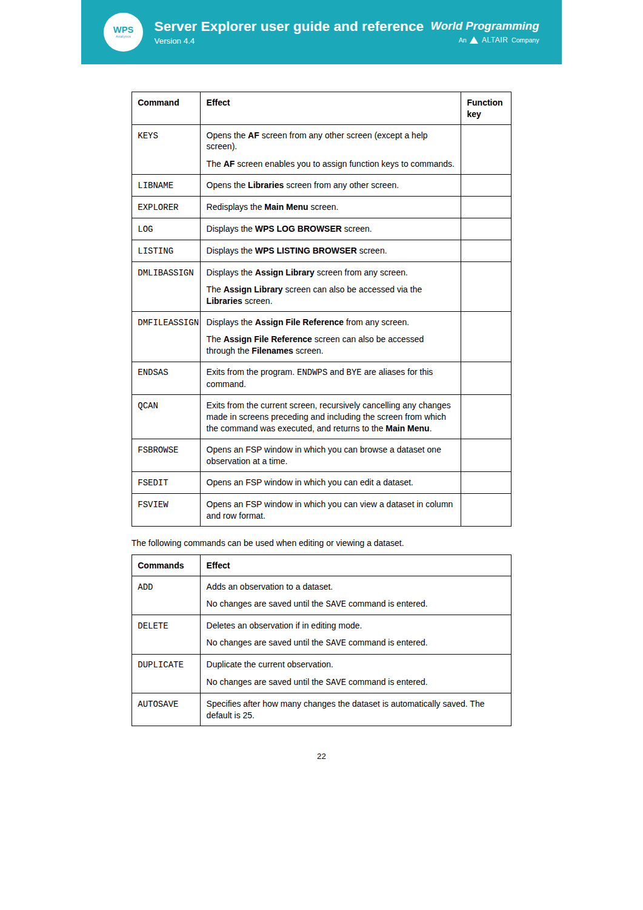WPS
Analytics
Server Explorer user guide and reference
Version 4.4
World Programming
An ALTAIR Company
| Command | Effect | Function key |
| --- | --- | --- |
| KEYS | Opens the AF screen from any other screen (except a help screen). The AF screen enables you to assign function keys to commands. | |
| LIBNAME | Opens the Libraries screen from any other screen. | |
| EXPLORER | Redisplays the Main Menu screen. | |
| LOG | Displays the WPS LOG BROWSER screen. | |
| LISTING | Displays the WPS LISTING BROWSER screen. | |
| DMLIBASSIGN | Displays the Assign Library screen from any screen. The Assign Library screen can also be accessed via the Libraries screen. | |
| DMFILEASSIGN | Displays the Assign File Reference from any screen. The Assign File Reference screen can also be accessed through the Filenames screen. | |
| ENDSAS | Exits from the program. ENDWPS and BYE are aliases for this command. | |
| QCAN | Exits from the current screen, recursively cancelling any changes made in screens preceding and including the screen from which the command was executed, and returns to the Main Menu . | |
| FSBROWSE | Opens an FSP window in which you can browse a dataset one observation at a time. | |
| FSEDIT | Opens an FSP window in which you can edit a dataset. | |
| FSVIEW | Opens an FSP window in which you can view a dataset in column and row format. | |
The following commands can be used when editing or viewing a dataset.
| Commands | Effect |
| --- | --- |
| ADD | Adds an observation to a dataset. No changes are saved until the SAVE command is entered. |
| DELETE | Deletes an observation if in editing mode. No changes are saved until the SAVE command is entered. |
| DUPLICATE | Duplicate the current observation. No changes are saved until the SAVE command is entered. |
| AUTOSAVE | Specifies after how many changes the dataset is automatically saved. The default is 25. |
22